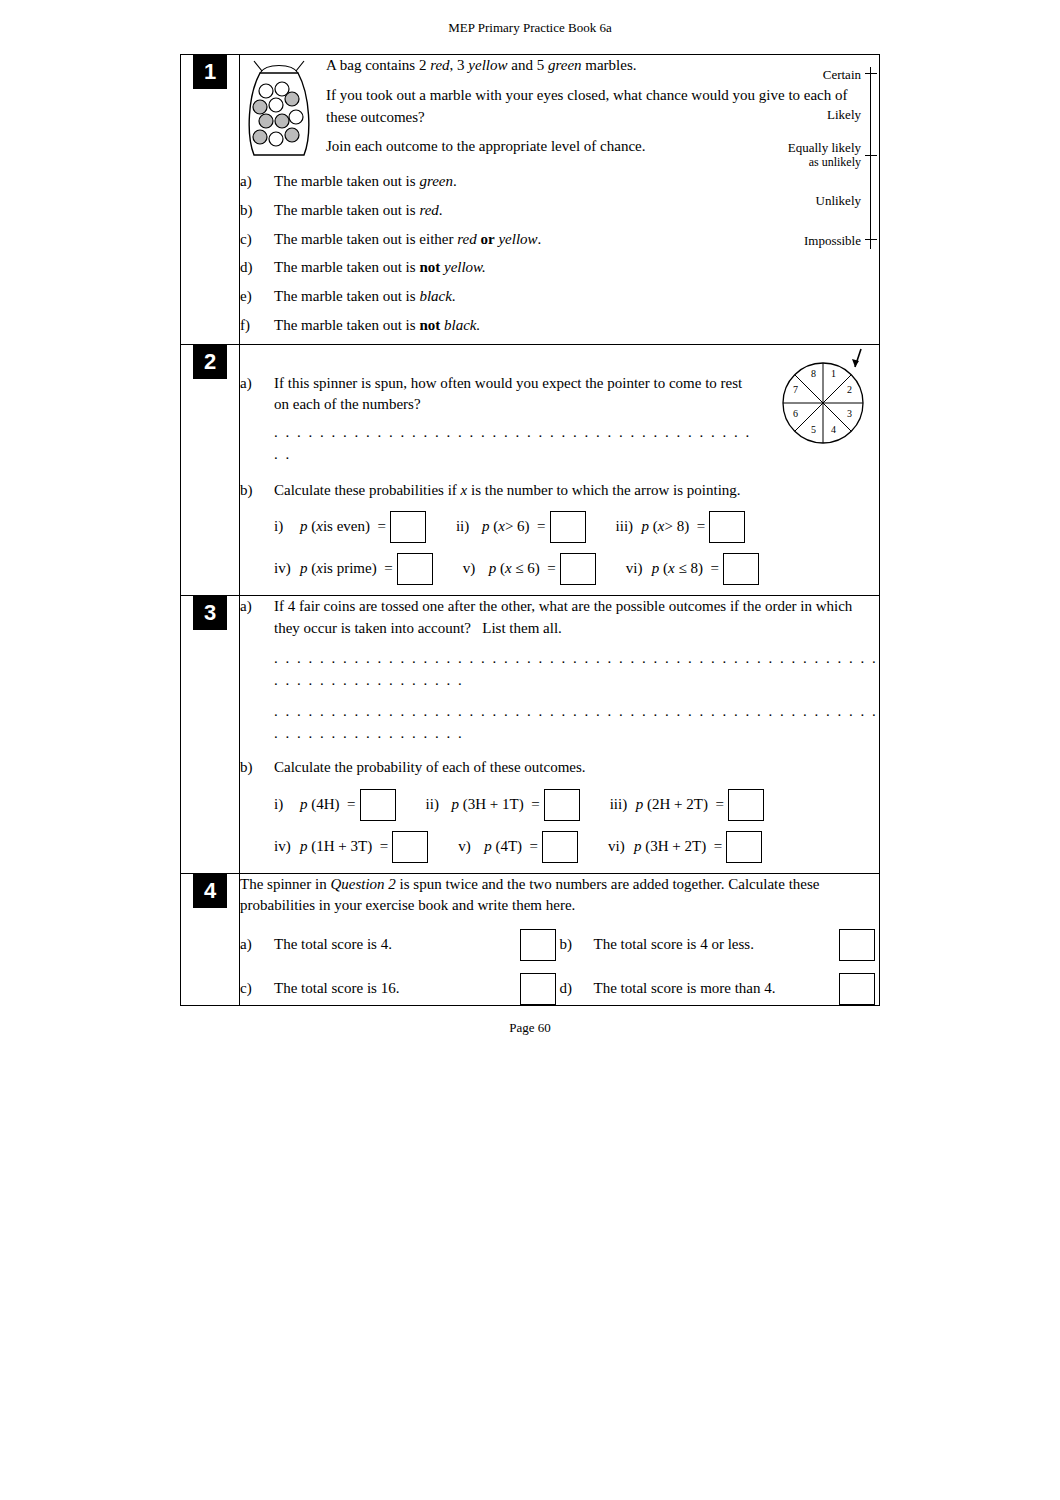MEP Primary Practice Book 6a
| 1 | Certain Likely Equally likely as unlikely Unlikely Impossible A bag contains 2 red , 3 yellow and 5 green marbles. If you took out a marble with your eyes closed, what chance would you give to each of these outcomes? Join each outcome to the appropriate level of chance. a) The marble taken out is green . b) The marble taken out is red . c) The marble taken out is either red or yellow . d) The marble taken out is not yellow. e) The marble taken out is black . f) The marble taken out is not black. |
| 2 | 1 2 3 4 5 6 7 8 a) If this spinner is spun, how often would you expect the pointer to come to rest on each of the numbers? . . . . . . . . . . . . . . . . . . . . . . . . . . . . . . . . . . . . . . . . . . . . b) Calculate these probabilities if x is the number to which the arrow is pointing. i) p ( x is even) = ii) p ( x > 6) = iii) p ( x > 8) = iv) p ( x is prime) = v) p ( x ≤ 6) = vi) p ( x ≤ 8) = |
| 3 | a) If 4 fair coins are tossed one after the other, what are the possible outcomes if the order in which they occur is taken into account? List them all. . . . . . . . . . . . . . . . . . . . . . . . . . . . . . . . . . . . . . . . . . . . . . . . . . . . . . . . . . . . . . . . . . . . . . . . . . . . . . . . . . . . . . . . . . . . . . . . . . . . . . . . . . . . . . . . . . . . . . . . . . . . . . . . . . . . . . . . . . . . . b) Calculate the probability of each of these outcomes. i) p (4H) = ii) p (3H + 1T) = iii) p (2H + 2T) = iv) p (1H + 3T) = v) p (4T) = vi) p (3H + 2T) = |
| 4 | The spinner in Question 2 is spun twice and the two numbers are added together. Calculate these probabilities in your exercise book and write them here. a) The total score is 4. b) The total score is 4 or less. c) The total score is 16. d) The total score is more than 4. |
Page 60